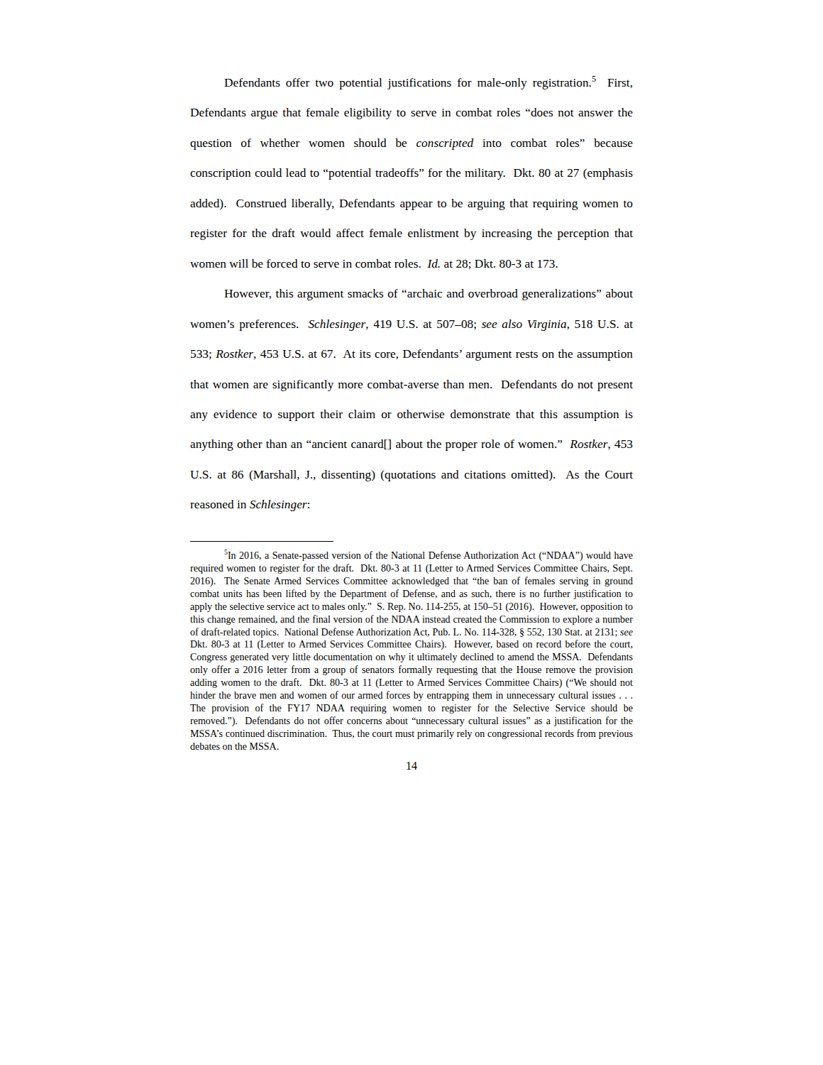Defendants offer two potential justifications for male-only registration.5 First, Defendants argue that female eligibility to serve in combat roles “does not answer the question of whether women should be conscripted into combat roles” because conscription could lead to “potential tradeoffs” for the military. Dkt. 80 at 27 (emphasis added). Construed liberally, Defendants appear to be arguing that requiring women to register for the draft would affect female enlistment by increasing the perception that women will be forced to serve in combat roles. Id. at 28; Dkt. 80-3 at 173.
However, this argument smacks of “archaic and overbroad generalizations” about women’s preferences. Schlesinger, 419 U.S. at 507–08; see also Virginia, 518 U.S. at 533; Rostker, 453 U.S. at 67. At its core, Defendants’ argument rests on the assumption that women are significantly more combat-averse than men. Defendants do not present any evidence to support their claim or otherwise demonstrate that this assumption is anything other than an “ancient canard[] about the proper role of women.” Rostker, 453 U.S. at 86 (Marshall, J., dissenting) (quotations and citations omitted). As the Court reasoned in Schlesinger:
5In 2016, a Senate-passed version of the National Defense Authorization Act (“NDAA”) would have required women to register for the draft. Dkt. 80-3 at 11 (Letter to Armed Services Committee Chairs, Sept. 2016). The Senate Armed Services Committee acknowledged that “the ban of females serving in ground combat units has been lifted by the Department of Defense, and as such, there is no further justification to apply the selective service act to males only.” S. Rep. No. 114-255, at 150–51 (2016). However, opposition to this change remained, and the final version of the NDAA instead created the Commission to explore a number of draft-related topics. National Defense Authorization Act, Pub. L. No. 114-328, § 552, 130 Stat. at 2131; see Dkt. 80-3 at 11 (Letter to Armed Services Committee Chairs). However, based on record before the court, Congress generated very little documentation on why it ultimately declined to amend the MSSA. Defendants only offer a 2016 letter from a group of senators formally requesting that the House remove the provision adding women to the draft. Dkt. 80-3 at 11 (Letter to Armed Services Committee Chairs) (“We should not hinder the brave men and women of our armed forces by entrapping them in unnecessary cultural issues . . . The provision of the FY17 NDAA requiring women to register for the Selective Service should be removed.”). Defendants do not offer concerns about “unnecessary cultural issues” as a justification for the MSSA’s continued discrimination. Thus, the court must primarily rely on congressional records from previous debates on the MSSA.
14